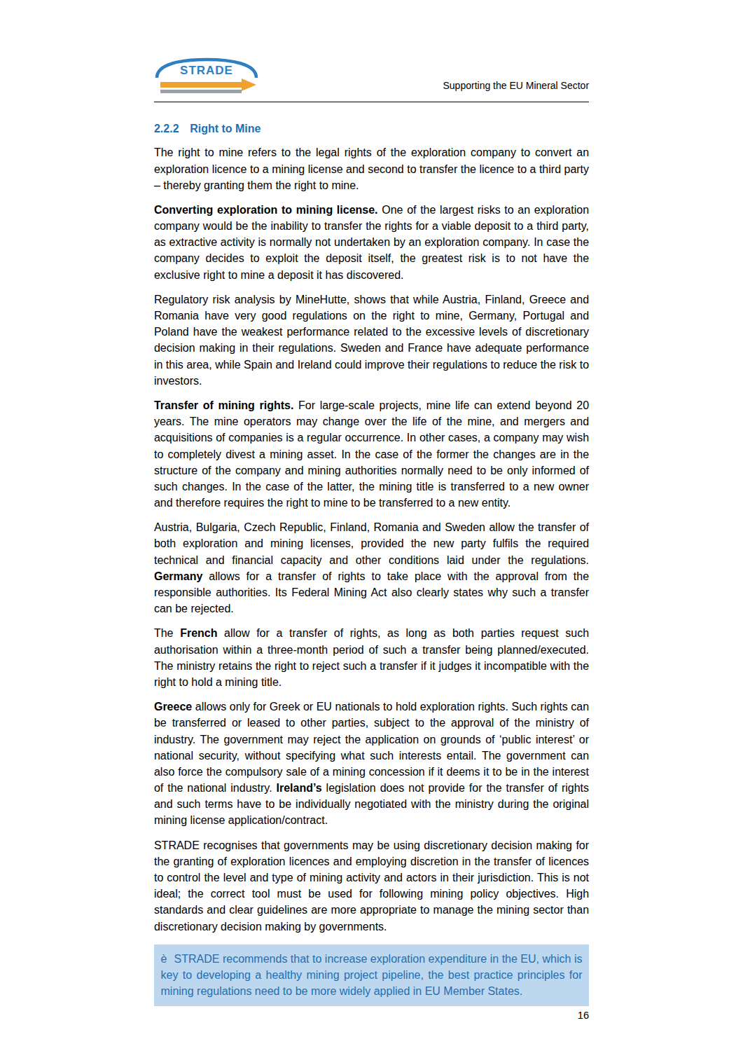STRADE STRADE
Supporting the EU Mineral Sector
2.2.2 Right to Mine
The right to mine refers to the legal rights of the exploration company to convert an exploration licence to a mining license and second to transfer the licence to a third party – thereby granting them the right to mine.
Converting exploration to mining license. One of the largest risks to an exploration company would be the inability to transfer the rights for a viable deposit to a third party, as extractive activity is normally not undertaken by an exploration company. In case the company decides to exploit the deposit itself, the greatest risk is to not have the exclusive right to mine a deposit it has discovered.
Regulatory risk analysis by MineHutte, shows that while Austria, Finland, Greece and Romania have very good regulations on the right to mine, Germany, Portugal and Poland have the weakest performance related to the excessive levels of discretionary decision making in their regulations. Sweden and France have adequate performance in this area, while Spain and Ireland could improve their regulations to reduce the risk to investors.
Transfer of mining rights. For large-scale projects, mine life can extend beyond 20 years. The mine operators may change over the life of the mine, and mergers and acquisitions of companies is a regular occurrence. In other cases, a company may wish to completely divest a mining asset. In the case of the former the changes are in the structure of the company and mining authorities normally need to be only informed of such changes. In the case of the latter, the mining title is transferred to a new owner and therefore requires the right to mine to be transferred to a new entity.
Austria, Bulgaria, Czech Republic, Finland, Romania and Sweden allow the transfer of both exploration and mining licenses, provided the new party fulfils the required technical and financial capacity and other conditions laid under the regulations. Germany allows for a transfer of rights to take place with the approval from the responsible authorities. Its Federal Mining Act also clearly states why such a transfer can be rejected.
The French allow for a transfer of rights, as long as both parties request such authorisation within a three-month period of such a transfer being planned/executed. The ministry retains the right to reject such a transfer if it judges it incompatible with the right to hold a mining title.
Greece allows only for Greek or EU nationals to hold exploration rights. Such rights can be transferred or leased to other parties, subject to the approval of the ministry of industry. The government may reject the application on grounds of ‘public interest’ or national security, without specifying what such interests entail. The government can also force the compulsory sale of a mining concession if it deems it to be in the interest of the national industry. Ireland’s legislation does not provide for the transfer of rights and such terms have to be individually negotiated with the ministry during the original mining license application/contract.
STRADE recognises that governments may be using discretionary decision making for the granting of exploration licences and employing discretion in the transfer of licences to control the level and type of mining activity and actors in their jurisdiction. This is not ideal; the correct tool must be used for following mining policy objectives. High standards and clear guidelines are more appropriate to manage the mining sector than discretionary decision making by governments.
è STRADE recommends that to increase exploration expenditure in the EU, which is key to developing a healthy mining project pipeline, the best practice principles for mining regulations need to be more widely applied in EU Member States.
16